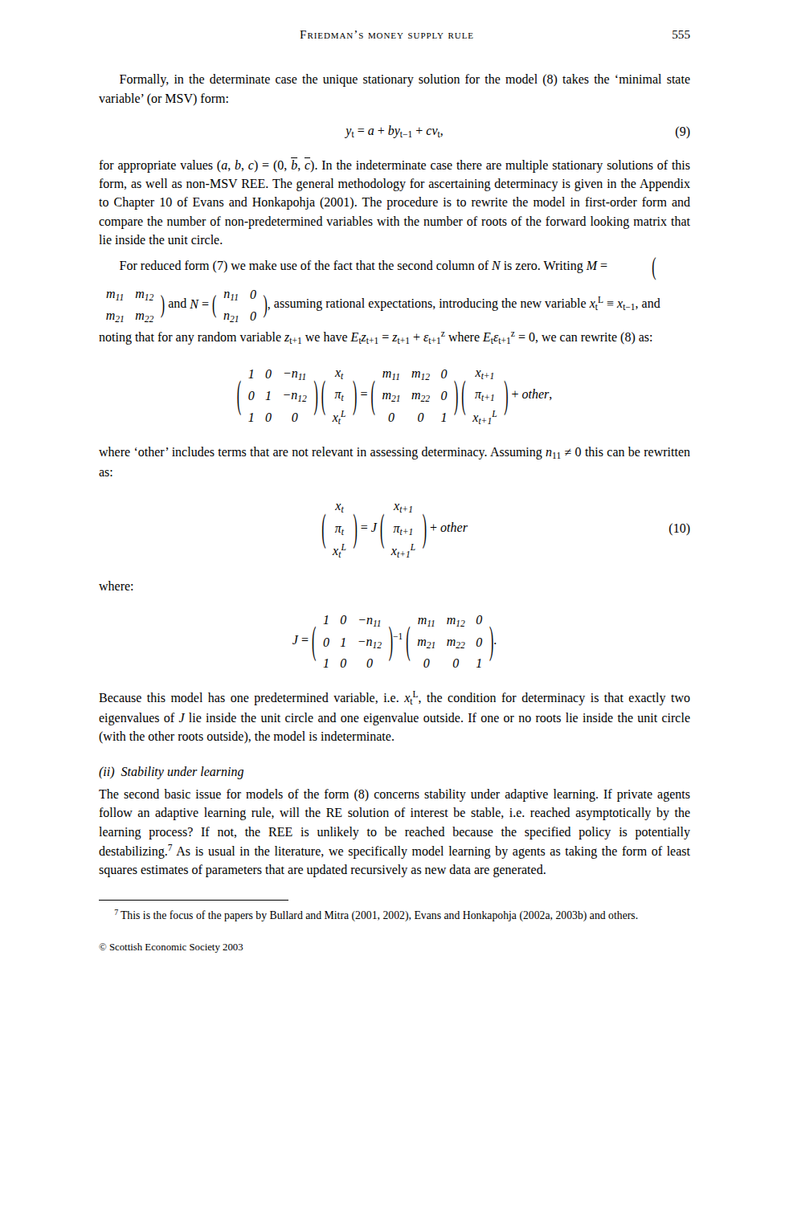Friedman’s money supply rule 555
Formally, in the determinate case the unique stationary solution for the model (8) takes the ‘minimal state variable’ (or MSV) form:
yt = a + byt−1 + cvt, (9)
for appropriate values (a, b, c) = (0, b, c). In the indeterminate case there are multiple stationary solutions of this form, as well as non-MSV REE. The general methodology for ascertaining determinacy is given in the Appendix to Chapter 10 of Evans and Honkapohja (2001). The procedure is to rewrite the model in first-order form and compare the number of non-predetermined variables with the number of roots of the forward looking matrix that lie inside the unit circle.
For reduced form (7) we make use of the fact that the second column of N is zero. Writing M = (
| m 11 | m 12 |
| m 21 | m 22 |
) and N = (
| n 11 | 0 |
| n 21 | 0 |
), assuming rational expectations, introducing the new variable xtL ≡ xt−1, and noting that for any random variable zt+1 we have Etzt+1 = zt+1 + εt+1z where Etεt+1z = 0, we can rewrite (8) as:
(
| 1 | 0 | −n 11 |
| 0 | 1 | −n 12 |
| 1 | 0 | 0 |
) (
| x t |
| π t |
| x t L |
) = (
| m 11 | m 12 | 0 |
| m 21 | m 22 | 0 |
| 0 | 0 | 1 |
) (
| x t+1 |
| π t+1 |
| x t+1 L |
) + other,
where ‘other’ includes terms that are not relevant in assessing determinacy. Assuming n11 ≠ 0 this can be rewritten as:
(
| x t |
| π t |
| x t L |
) = J (
| x t+1 |
| π t+1 |
| x t+1 L |
) + other (10)
where:
J = (
| 1 | 0 | −n 11 |
| 0 | 1 | −n 12 |
| 1 | 0 | 0 |
)−1 (
| m 11 | m 12 | 0 |
| m 21 | m 22 | 0 |
| 0 | 0 | 1 |
).
Because this model has one predetermined variable, i.e. xtL, the condition for determinacy is that exactly two eigenvalues of J lie inside the unit circle and one eigenvalue outside. If one or no roots lie inside the unit circle (with the other roots outside), the model is indeterminate.
(ii) Stability under learning
The second basic issue for models of the form (8) concerns stability under adaptive learning. If private agents follow an adaptive learning rule, will the RE solution of interest be stable, i.e. reached asymptotically by the learning process? If not, the REE is unlikely to be reached because the specified policy is potentially destabilizing.7 As is usual in the literature, we specifically model learning by agents as taking the form of least squares estimates of parameters that are updated recursively as new data are generated.
7 This is the focus of the papers by Bullard and Mitra (2001, 2002), Evans and Honkapohja (2002a, 2003b) and others.
© Scottish Economic Society 2003